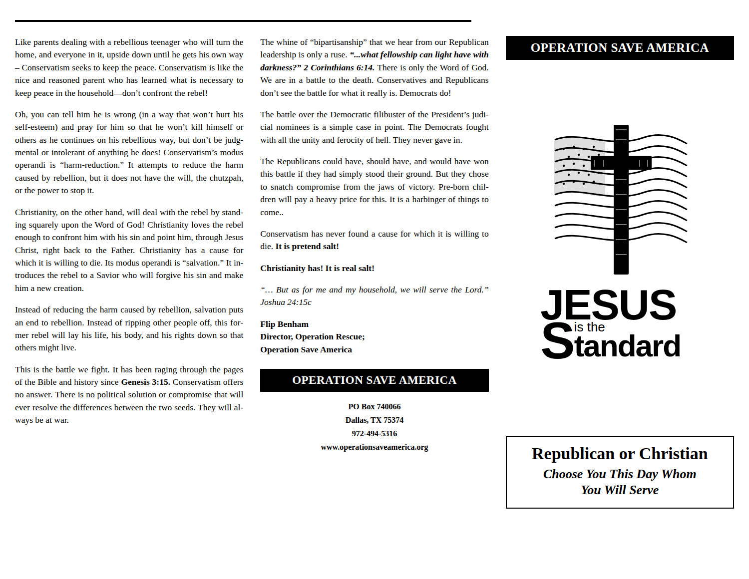Like parents dealing with a rebellious teenager who will turn the home, and everyone in it, upside down until he gets his own way – Conservatism seeks to keep the peace. Conservatism is like the nice and reasoned parent who has learned what is necessary to keep peace in the household—don’t confront the rebel!
Oh, you can tell him he is wrong (in a way that won’t hurt his self-esteem) and pray for him so that he won’t kill himself or others as he continues on his rebellious way, but don’t be judgmental or intolerant of anything he does! Conservatism’s modus operandi is “harm-reduction.” It attempts to reduce the harm caused by rebellion, but it does not have the will, the chutzpah, or the power to stop it.
Christianity, on the other hand, will deal with the rebel by standing squarely upon the Word of God! Christianity loves the rebel enough to confront him with his sin and point him, through Jesus Christ, right back to the Father. Christianity has a cause for which it is willing to die. Its modus operandi is “salvation.” It introduces the rebel to a Savior who will forgive his sin and make him a new creation.
Instead of reducing the harm caused by rebellion, salvation puts an end to rebellion. Instead of ripping other people off, this former rebel will lay his life, his body, and his rights down so that others might live.
This is the battle we fight. It has been raging through the pages of the Bible and history since Genesis 3:15. Conservatism offers no answer. There is no political solution or compromise that will ever resolve the differences between the two seeds. They will always be at war.
The whine of “bipartisanship” that we hear from our Republican leadership is only a ruse. “...what fellowship can light have with darkness?” 2 Corinthians 6:14. There is only the Word of God. We are in a battle to the death. Conservatives and Republicans don’t see the battle for what it really is. Democrats do!
The battle over the Democratic filibuster of the President’s judicial nominees is a simple case in point. The Democrats fought with all the unity and ferocity of hell. They never gave in.
The Republicans could have, should have, and would have won this battle if they had simply stood their ground. But they chose to snatch compromise from the jaws of victory. Pre-born children will pay a heavy price for this. It is a harbinger of things to come..
Conservatism has never found a cause for which it is willing to die. It is pretend salt!
Christianity has! It is real salt!
“… But as for me and my household, we will serve the Lord.” Joshua 24:15c
Flip Benham Director, Operation Rescue; Operation Save America
OPERATION SAVE AMERICA
PO Box 740066
Dallas, TX 75374
972-494-5316
www.operationsaveamerica.org
OPERATION SAVE AMERICA
JESUS
S is the tandard
Republican or Christian
Choose You This Day Whom
You Will Serve